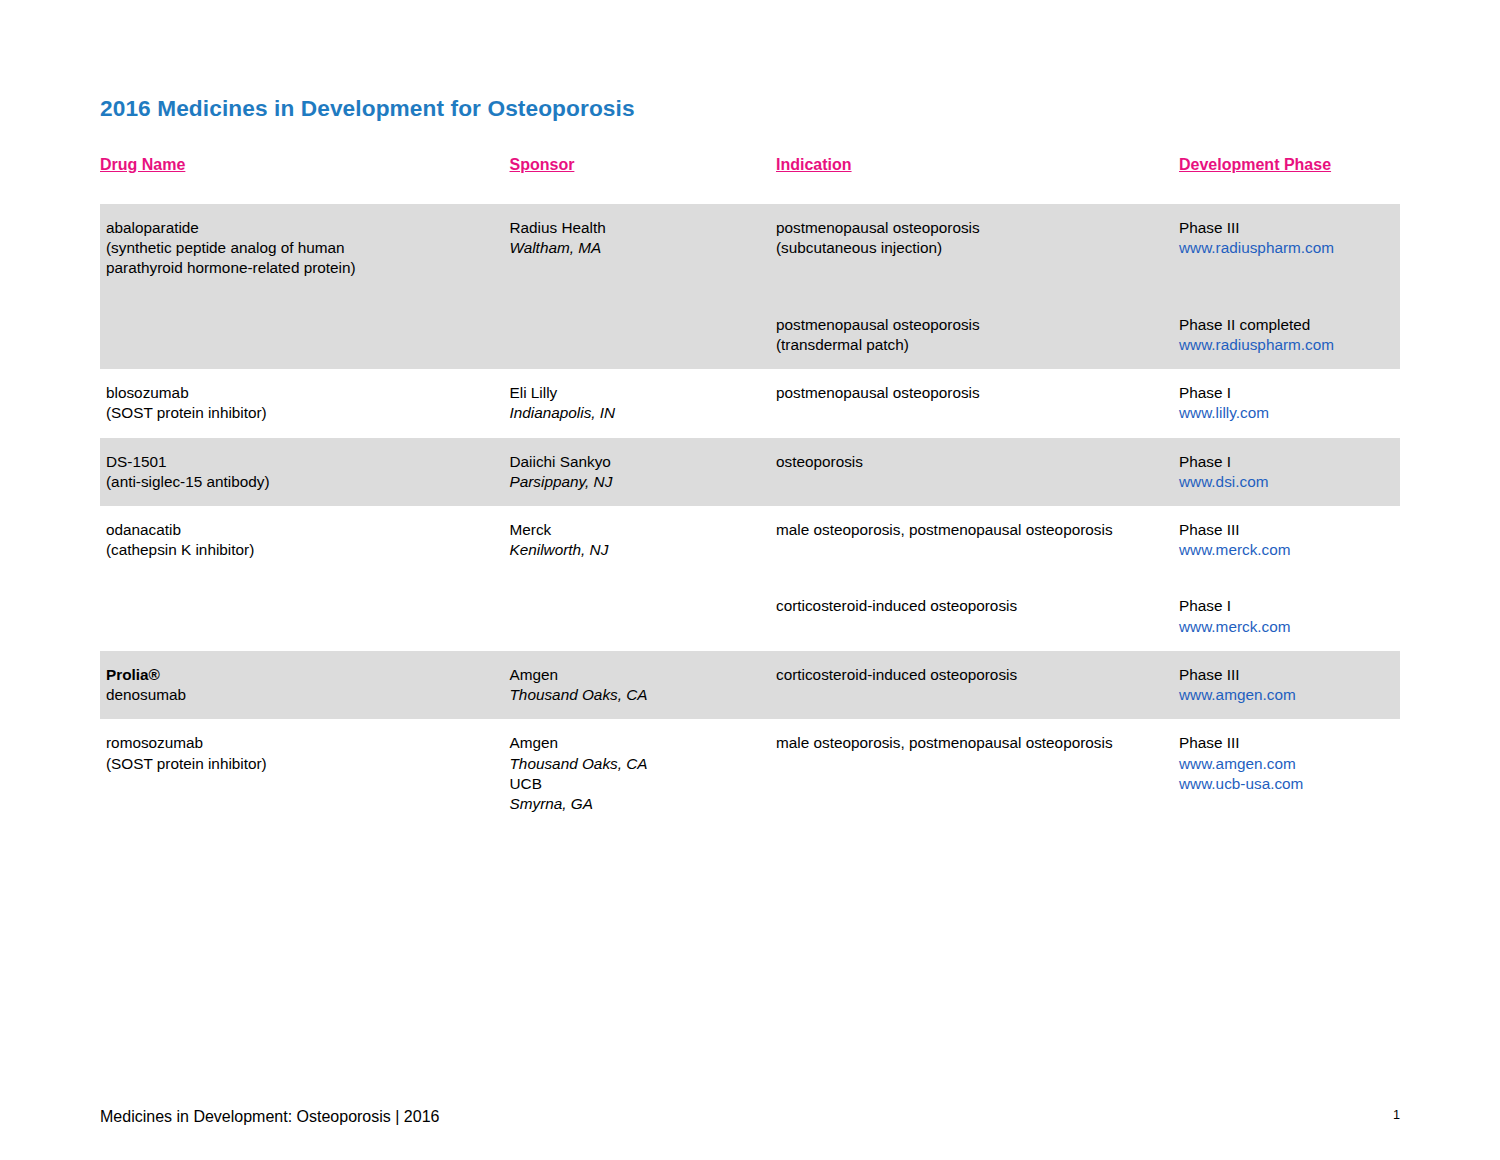2016 Medicines in Development for Osteoporosis
| Drug Name | Sponsor | Indication | Development Phase |
| --- | --- | --- | --- |
| abaloparatide (synthetic peptide analog of human parathyroid hormone-related protein) | Radius Health Waltham, MA | postmenopausal osteoporosis (subcutaneous injection) | Phase III www.radiuspharm.com |
| | | postmenopausal osteoporosis (transdermal patch) | Phase II completed www.radiuspharm.com |
| blosozumab (SOST protein inhibitor) | Eli Lilly Indianapolis, IN | postmenopausal osteoporosis | Phase I www.lilly.com |
| DS-1501 (anti-siglec-15 antibody) | Daiichi Sankyo Parsippany, NJ | osteoporosis | Phase I www.dsi.com |
| odanacatib (cathepsin K inhibitor) | Merck Kenilworth, NJ | male osteoporosis, postmenopausal osteoporosis | Phase III www.merck.com |
| | | corticosteroid-induced osteoporosis | Phase I www.merck.com |
| Prolia® denosumab | Amgen Thousand Oaks, CA | corticosteroid-induced osteoporosis | Phase III www.amgen.com |
| romosozumab (SOST protein inhibitor) | Amgen Thousand Oaks, CA UCB Smyrna, GA | male osteoporosis, postmenopausal osteoporosis | Phase III www.amgen.com www.ucb-usa.com |
Medicines in Development: Osteoporosis | 2016 1